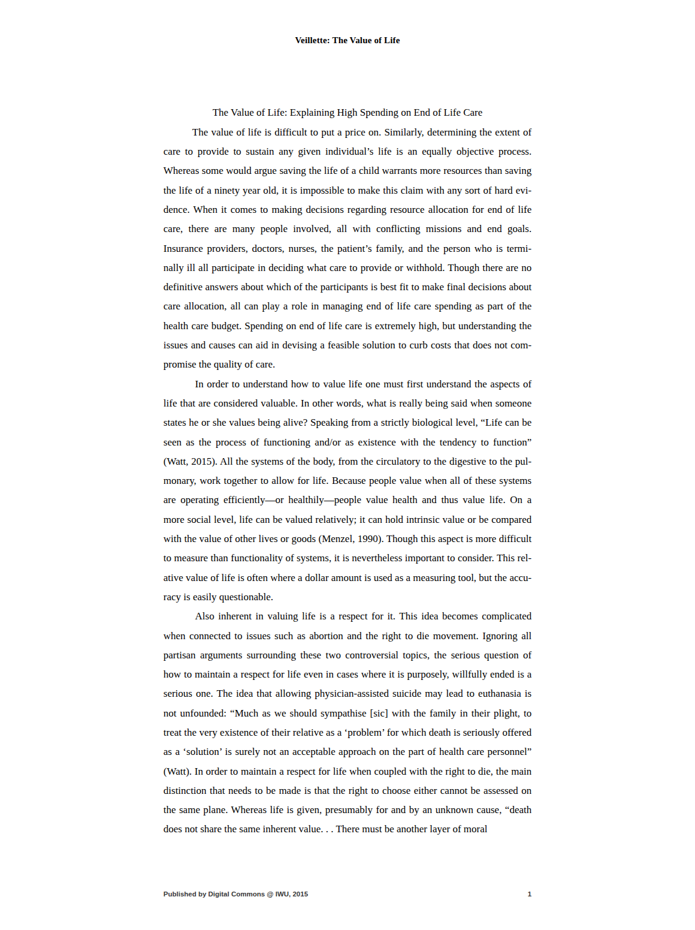Veillette: The Value of Life
The Value of Life: Explaining High Spending on End of Life Care
The value of life is difficult to put a price on. Similarly, determining the extent of care to provide to sustain any given individual’s life is an equally objective process. Whereas some would argue saving the life of a child warrants more resources than saving the life of a ninety year old, it is impossible to make this claim with any sort of hard evidence. When it comes to making decisions regarding resource allocation for end of life care, there are many people involved, all with conflicting missions and end goals. Insurance providers, doctors, nurses, the patient’s family, and the person who is terminally ill all participate in deciding what care to provide or withhold. Though there are no definitive answers about which of the participants is best fit to make final decisions about care allocation, all can play a role in managing end of life care spending as part of the health care budget. Spending on end of life care is extremely high, but understanding the issues and causes can aid in devising a feasible solution to curb costs that does not compromise the quality of care.
In order to understand how to value life one must first understand the aspects of life that are considered valuable. In other words, what is really being said when someone states he or she values being alive? Speaking from a strictly biological level, “Life can be seen as the process of functioning and/or as existence with the tendency to function” (Watt, 2015). All the systems of the body, from the circulatory to the digestive to the pulmonary, work together to allow for life. Because people value when all of these systems are operating efficiently—or healthily—people value health and thus value life. On a more social level, life can be valued relatively; it can hold intrinsic value or be compared with the value of other lives or goods (Menzel, 1990). Though this aspect is more difficult to measure than functionality of systems, it is nevertheless important to consider. This relative value of life is often where a dollar amount is used as a measuring tool, but the accuracy is easily questionable.
Also inherent in valuing life is a respect for it. This idea becomes complicated when connected to issues such as abortion and the right to die movement. Ignoring all partisan arguments surrounding these two controversial topics, the serious question of how to maintain a respect for life even in cases where it is purposely, willfully ended is a serious one. The idea that allowing physician-assisted suicide may lead to euthanasia is not unfounded: “Much as we should sympathise [sic] with the family in their plight, to treat the very existence of their relative as a ‘problem’ for which death is seriously offered as a ‘solution’ is surely not an acceptable approach on the part of health care personnel” (Watt). In order to maintain a respect for life when coupled with the right to die, the main distinction that needs to be made is that the right to choose either cannot be assessed on the same plane. Whereas life is given, presumably for and by an unknown cause, “death does not share the same inherent value. . . There must be another layer of moral
Published by Digital Commons @ IWU, 2015
1